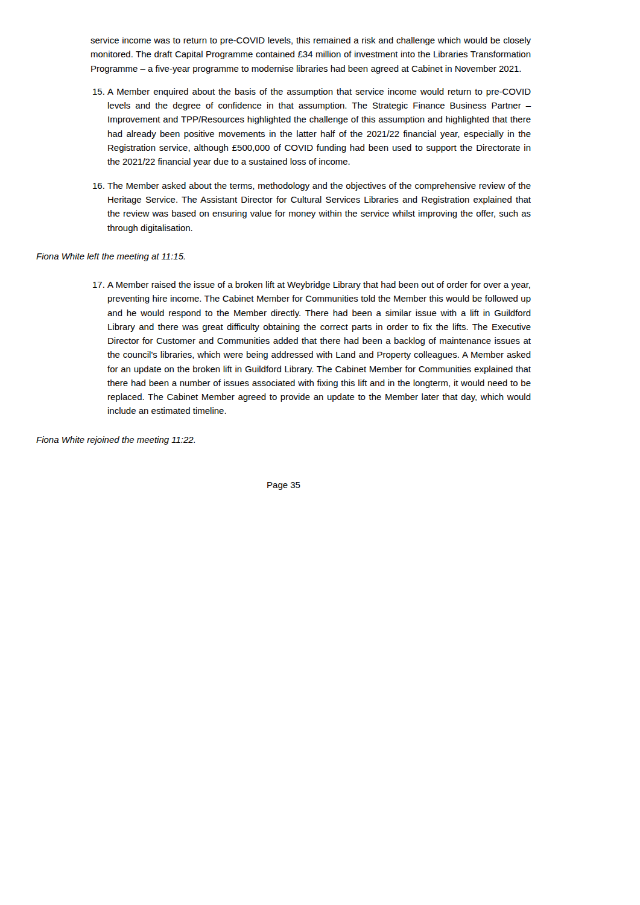service income was to return to pre-COVID levels, this remained a risk and challenge which would be closely monitored. The draft Capital Programme contained £34 million of investment into the Libraries Transformation Programme – a five-year programme to modernise libraries had been agreed at Cabinet in November 2021.
A Member enquired about the basis of the assumption that service income would return to pre-COVID levels and the degree of confidence in that assumption. The Strategic Finance Business Partner – Improvement and TPP/Resources highlighted the challenge of this assumption and highlighted that there had already been positive movements in the latter half of the 2021/22 financial year, especially in the Registration service, although £500,000 of COVID funding had been used to support the Directorate in the 2021/22 financial year due to a sustained loss of income.
The Member asked about the terms, methodology and the objectives of the comprehensive review of the Heritage Service. The Assistant Director for Cultural Services Libraries and Registration explained that the review was based on ensuring value for money within the service whilst improving the offer, such as through digitalisation.
Fiona White left the meeting at 11:15.
A Member raised the issue of a broken lift at Weybridge Library that had been out of order for over a year, preventing hire income. The Cabinet Member for Communities told the Member this would be followed up and he would respond to the Member directly. There had been a similar issue with a lift in Guildford Library and there was great difficulty obtaining the correct parts in order to fix the lifts. The Executive Director for Customer and Communities added that there had been a backlog of maintenance issues at the council's libraries, which were being addressed with Land and Property colleagues. A Member asked for an update on the broken lift in Guildford Library. The Cabinet Member for Communities explained that there had been a number of issues associated with fixing this lift and in the longterm, it would need to be replaced. The Cabinet Member agreed to provide an update to the Member later that day, which would include an estimated timeline.
Fiona White rejoined the meeting 11:22.
Page 35